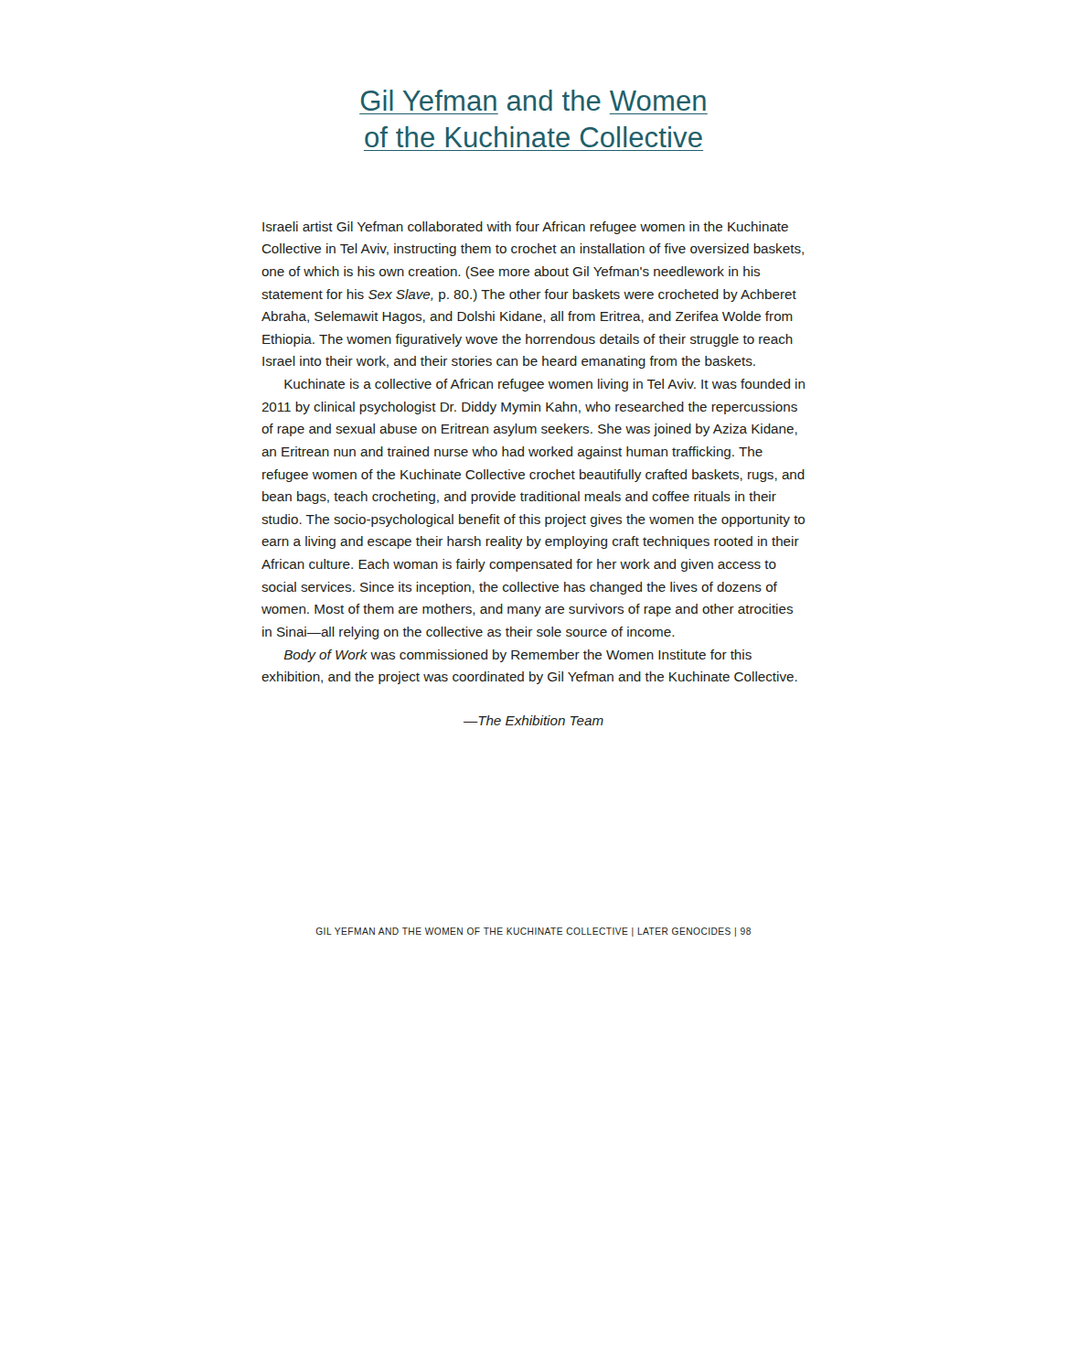Gil Yefman and the Women
of the Kuchinate Collective
Israeli artist Gil Yefman collaborated with four African refugee women in the Kuchinate Collective in Tel Aviv, instructing them to crochet an installation of five oversized baskets, one of which is his own creation. (See more about Gil Yefman's needlework in his statement for his Sex Slave, p. 80.) The other four baskets were crocheted by Achberet Abraha, Selemawit Hagos, and Dolshi Kidane, all from Eritrea, and Zerifea Wolde from Ethiopia. The women figuratively wove the horrendous details of their struggle to reach Israel into their work, and their stories can be heard emanating from the baskets.
Kuchinate is a collective of African refugee women living in Tel Aviv. It was founded in 2011 by clinical psychologist Dr. Diddy Mymin Kahn, who researched the repercussions of rape and sexual abuse on Eritrean asylum seekers. She was joined by Aziza Kidane, an Eritrean nun and trained nurse who had worked against human trafficking. The refugee women of the Kuchinate Collective crochet beautifully crafted baskets, rugs, and bean bags, teach crocheting, and provide traditional meals and coffee rituals in their studio. The socio-psychological benefit of this project gives the women the opportunity to earn a living and escape their harsh reality by employing craft techniques rooted in their African culture. Each woman is fairly compensated for her work and given access to social services. Since its inception, the collective has changed the lives of dozens of women. Most of them are mothers, and many are survivors of rape and other atrocities in Sinai—all relying on the collective as their sole source of income.
Body of Work was commissioned by Remember the Women Institute for this exhibition, and the project was coordinated by Gil Yefman and the Kuchinate Collective.
—The Exhibition Team
GIL YEFMAN AND THE WOMEN OF THE KUCHINATE COLLECTIVE | LATER GENOCIDES | 98